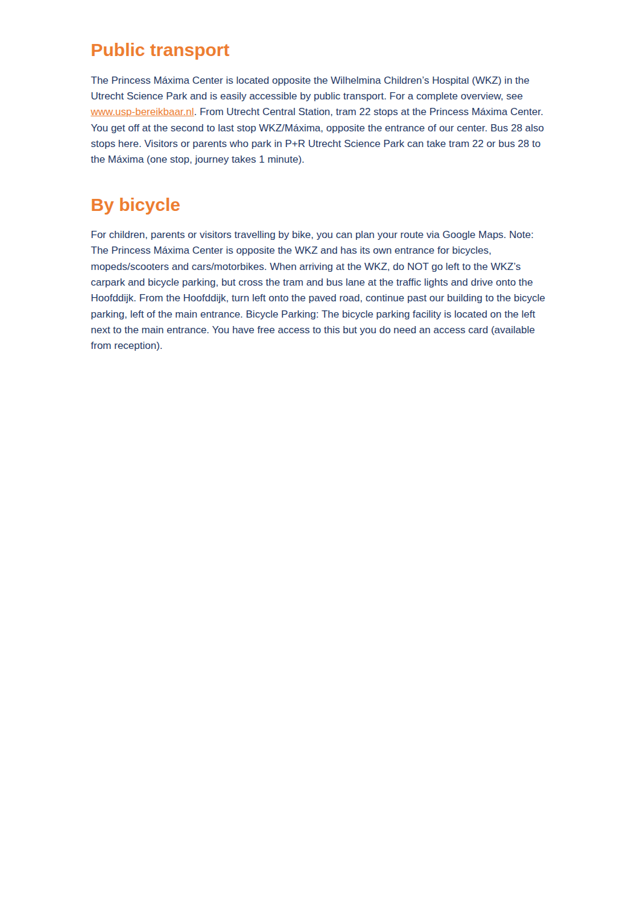Public transport
The Princess Máxima Center is located opposite the Wilhelmina Children’s Hospital (WKZ) in the Utrecht Science Park and is easily accessible by public transport. For a complete overview, see www.usp-bereikbaar.nl. From Utrecht Central Station, tram 22 stops at the Princess Máxima Center. You get off at the second to last stop WKZ/Máxima, opposite the entrance of our center. Bus 28 also stops here. Visitors or parents who park in P+R Utrecht Science Park can take tram 22 or bus 28 to the Máxima (one stop, journey takes 1 minute).
By bicycle
For children, parents or visitors travelling by bike, you can plan your route via Google Maps. Note: The Princess Máxima Center is opposite the WKZ and has its own entrance for bicycles, mopeds/scooters and cars/motorbikes. When arriving at the WKZ, do NOT go left to the WKZ’s carpark and bicycle parking, but cross the tram and bus lane at the traffic lights and drive onto the Hoofddijk. From the Hoofddijk, turn left onto the paved road, continue past our building to the bicycle parking, left of the main entrance. Bicycle Parking: The bicycle parking facility is located on the left next to the main entrance. You have free access to this but you do need an access card (available from reception).